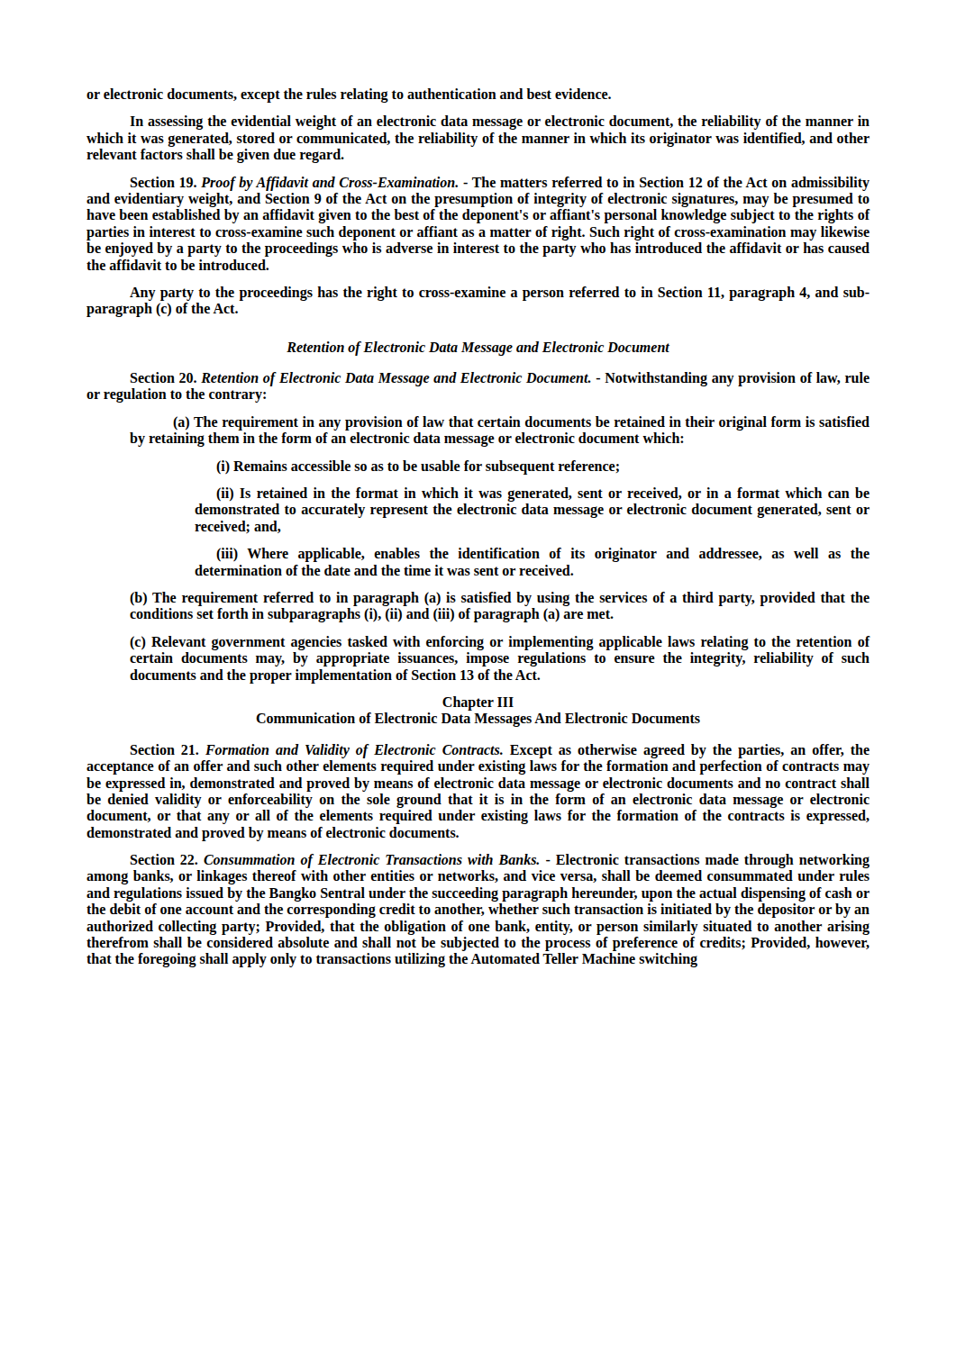or electronic documents, except the rules relating to authentication and best evidence.
In assessing the evidential weight of an electronic data message or electronic document, the reliability of the manner in which it was generated, stored or communicated, the reliability of the manner in which its originator was identified, and other relevant factors shall be given due regard.
Section 19. Proof by Affidavit and Cross-Examination. - The matters referred to in Section 12 of the Act on admissibility and evidentiary weight, and Section 9 of the Act on the presumption of integrity of electronic signatures, may be presumed to have been established by an affidavit given to the best of the deponent's or affiant's personal knowledge subject to the rights of parties in interest to cross-examine such deponent or affiant as a matter of right. Such right of cross-examination may likewise be enjoyed by a party to the proceedings who is adverse in interest to the party who has introduced the affidavit or has caused the affidavit to be introduced.
Any party to the proceedings has the right to cross-examine a person referred to in Section 11, paragraph 4, and sub-paragraph (c) of the Act.
Retention of Electronic Data Message and Electronic Document
Section 20. Retention of Electronic Data Message and Electronic Document. - Notwithstanding any provision of law, rule or regulation to the contrary:
(a) The requirement in any provision of law that certain documents be retained in their original form is satisfied by retaining them in the form of an electronic data message or electronic document which:
(i) Remains accessible so as to be usable for subsequent reference;
(ii) Is retained in the format in which it was generated, sent or received, or in a format which can be demonstrated to accurately represent the electronic data message or electronic document generated, sent or received; and,
(iii) Where applicable, enables the identification of its originator and addressee, as well as the determination of the date and the time it was sent or received.
(b) The requirement referred to in paragraph (a) is satisfied by using the services of a third party, provided that the conditions set forth in subparagraphs (i), (ii) and (iii) of paragraph (a) are met.
(c) Relevant government agencies tasked with enforcing or implementing applicable laws relating to the retention of certain documents may, by appropriate issuances, impose regulations to ensure the integrity, reliability of such documents and the proper implementation of Section 13 of the Act.
Chapter III
Communication of Electronic Data Messages And Electronic Documents
Section 21. Formation and Validity of Electronic Contracts. Except as otherwise agreed by the parties, an offer, the acceptance of an offer and such other elements required under existing laws for the formation and perfection of contracts may be expressed in, demonstrated and proved by means of electronic data message or electronic documents and no contract shall be denied validity or enforceability on the sole ground that it is in the form of an electronic data message or electronic document, or that any or all of the elements required under existing laws for the formation of the contracts is expressed, demonstrated and proved by means of electronic documents.
Section 22. Consummation of Electronic Transactions with Banks. - Electronic transactions made through networking among banks, or linkages thereof with other entities or networks, and vice versa, shall be deemed consummated under rules and regulations issued by the Bangko Sentral under the succeeding paragraph hereunder, upon the actual dispensing of cash or the debit of one account and the corresponding credit to another, whether such transaction is initiated by the depositor or by an authorized collecting party; Provided, that the obligation of one bank, entity, or person similarly situated to another arising therefrom shall be considered absolute and shall not be subjected to the process of preference of credits; Provided, however, that the foregoing shall apply only to transactions utilizing the Automated Teller Machine switching